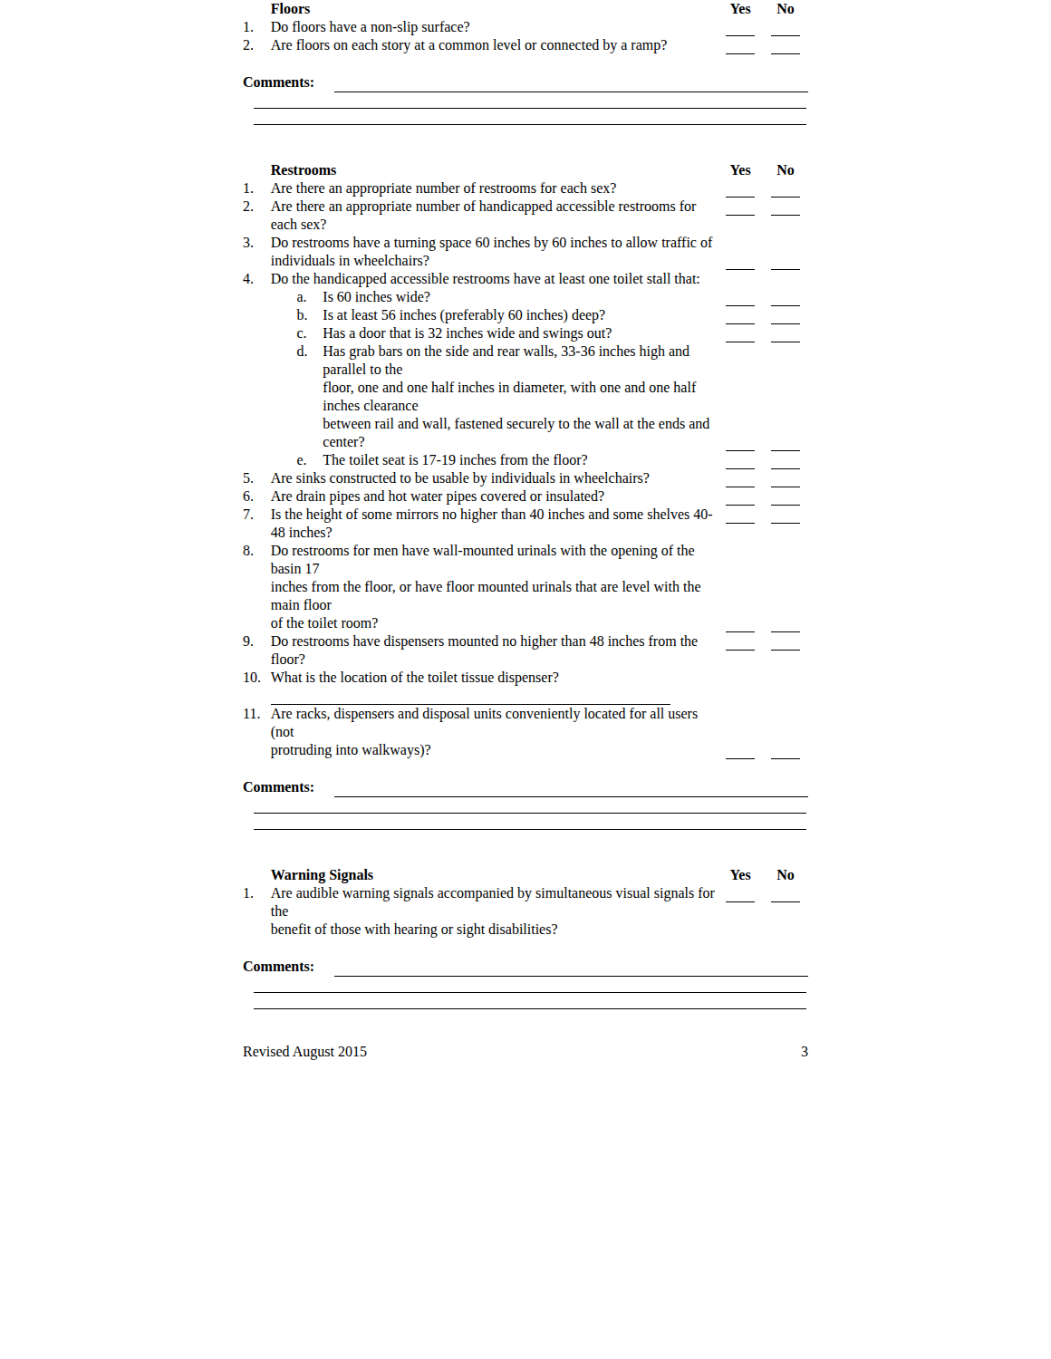| | Floors | Yes | No |
| 1. | Do floors have a non-slip surface? | | |
| 2. | Are floors on each story at a common level or connected by a ramp? | | |
Comments:
| | Restrooms | Yes | No |
| 1. | Are there an appropriate number of restrooms for each sex? | | |
| 2. | Are there an appropriate number of handicapped accessible restrooms for each sex? | | |
| 3. | Do restrooms have a turning space 60 inches by 60 inches to allow traffic of individuals in wheelchairs? | | |
| 4. | Do the handicapped accessible restrooms have at least one toilet stall that: | | |
| | a. | Is 60 inches wide? | | |
| | b. | Is at least 56 inches (preferably 60 inches) deep? | | |
| | c. | Has a door that is 32 inches wide and swings out? | | |
| | d. | Has grab bars on the side and rear walls, 33-36 inches high and parallel to the floor, one and one half inches in diameter, with one and one half inches clearance between rail and wall, fastened securely to the wall at the ends and center? | | |
| | e. | The toilet seat is 17-19 inches from the floor? | | |
| 5. | Are sinks constructed to be usable by individuals in wheelchairs? | | |
| 6. | Are drain pipes and hot water pipes covered or insulated? | | |
| 7. | Is the height of some mirrors no higher than 40 inches and some shelves 40-48 inches? | | |
| 8. | Do restrooms for men have wall-mounted urinals with the opening of the basin 17 inches from the floor, or have floor mounted urinals that are level with the main floor of the toilet room? | | |
| 9. | Do restrooms have dispensers mounted no higher than 48 inches from the floor? | | |
| 10. | What is the location of the toilet tissue dispenser? | | |
| 11. | Are racks, dispensers and disposal units conveniently located for all users (not protruding into walkways)? | | |
Comments:
| | Warning Signals | Yes | No |
| 1. | Are audible warning signals accompanied by simultaneous visual signals for the benefit of those with hearing or sight disabilities? | | |
Comments:
Revised August 2015 3